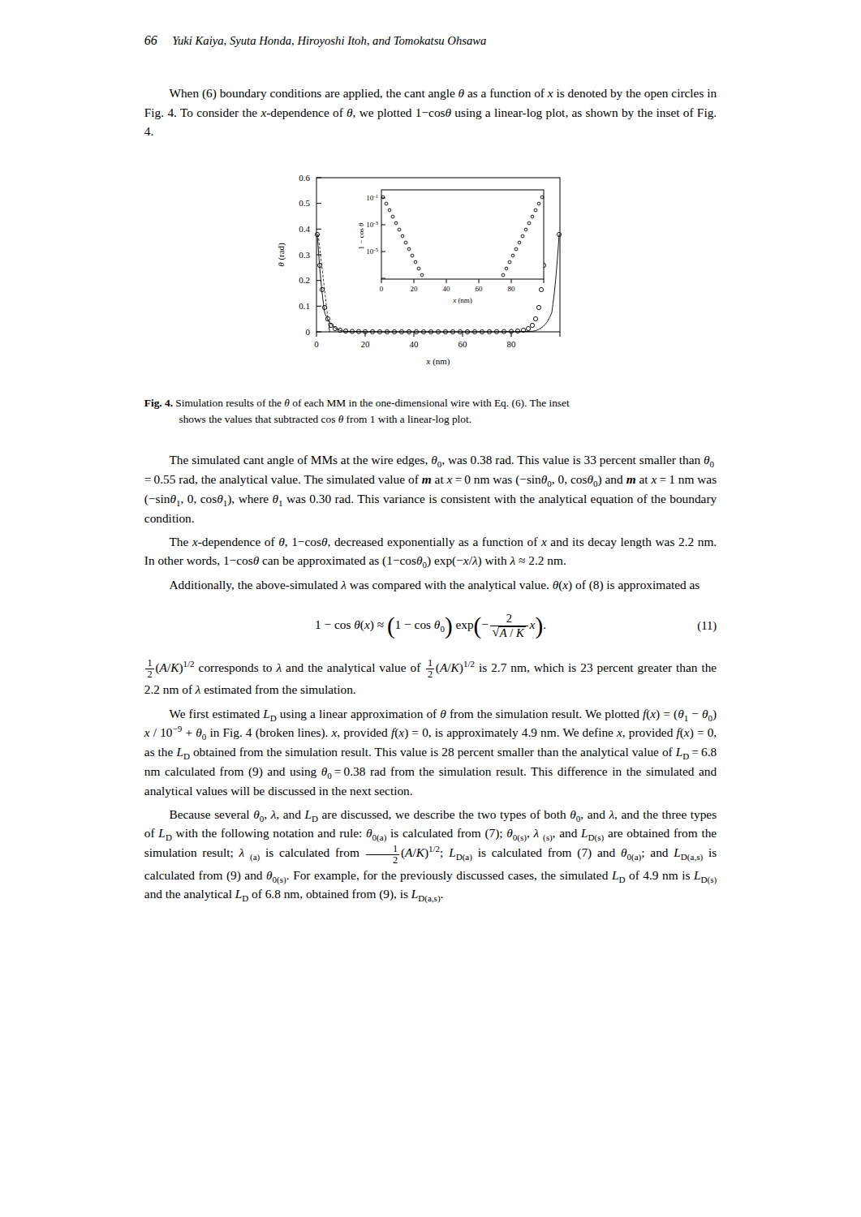66 Yuki Kaiya, Syuta Honda, Hiroyoshi Itoh, and Tomokatsu Ohsawa
When (6) boundary conditions are applied, the cant angle θ as a function of x is denoted by the open circles in Fig. 4. To consider the x-dependence of θ, we plotted 1−cosθ using a linear-log plot, as shown by the inset of Fig. 4.
0 0.1 0.2 0.3 0.4 0.5 0.6 0 20 40 60 80 x (nm) θ (rad) 10-1 10-3 10-5 0 20 40 60 80 x (nm) 1 − cos θ
Fig. 4. Simulation results of the θ of each MM in the one-dimensional wire with Eq. (6). The inset shows the values that subtracted cos θ from 1 with a linear-log plot.
The simulated cant angle of MMs at the wire edges, θ0, was 0.38 rad. This value is 33 percent smaller than θ0 = 0.55 rad, the analytical value. The simulated value of m at x = 0 nm was (−sinθ0, 0, cosθ0) and m at x = 1 nm was (−sinθ1, 0, cosθ1), where θ1 was 0.30 rad. This variance is consistent with the analytical equation of the boundary condition.
The x-dependence of θ, 1−cosθ, decreased exponentially as a function of x and its decay length was 2.2 nm. In other words, 1−cosθ can be approximated as (1−cosθ0) exp(−x/λ) with λ ≈ 2.2 nm.
Additionally, the above-simulated λ was compared with the analytical value. θ(x) of (8) is approximated as
1 − cos θ(x) ≈ (1 − cos θ0) exp(−2 A / K x).
(11)
12(A/K)1/2 corresponds to λ and the analytical value of 12(A/K)1/2 is 2.7 nm, which is 23 percent greater than the 2.2 nm of λ estimated from the simulation.
We first estimated LD using a linear approximation of θ from the simulation result. We plotted f(x) = (θ1 − θ0) x / 10−9 + θ0 in Fig. 4 (broken lines). x, provided f(x) = 0, is approximately 4.9 nm. We define x, provided f(x) = 0, as the LD obtained from the simulation result. This value is 28 percent smaller than the analytical value of LD = 6.8 nm calculated from (9) and using θ0 = 0.38 rad from the simulation result. This difference in the simulated and analytical values will be discussed in the next section.
Because several θ0, λ, and LD are discussed, we describe the two types of both θ0, and λ, and the three types of LD with the following notation and rule: θ0(a) is calculated from (7); θ0(s), λ (s), and LD(s) are obtained from the simulation result; λ (a) is calculated from 12(A/K)1/2; LD(a) is calculated from (7) and θ0(a); and LD(a,s) is calculated from (9) and θ0(s). For example, for the previously discussed cases, the simulated LD of 4.9 nm is LD(s) and the analytical LD of 6.8 nm, obtained from (9), is LD(a,s).